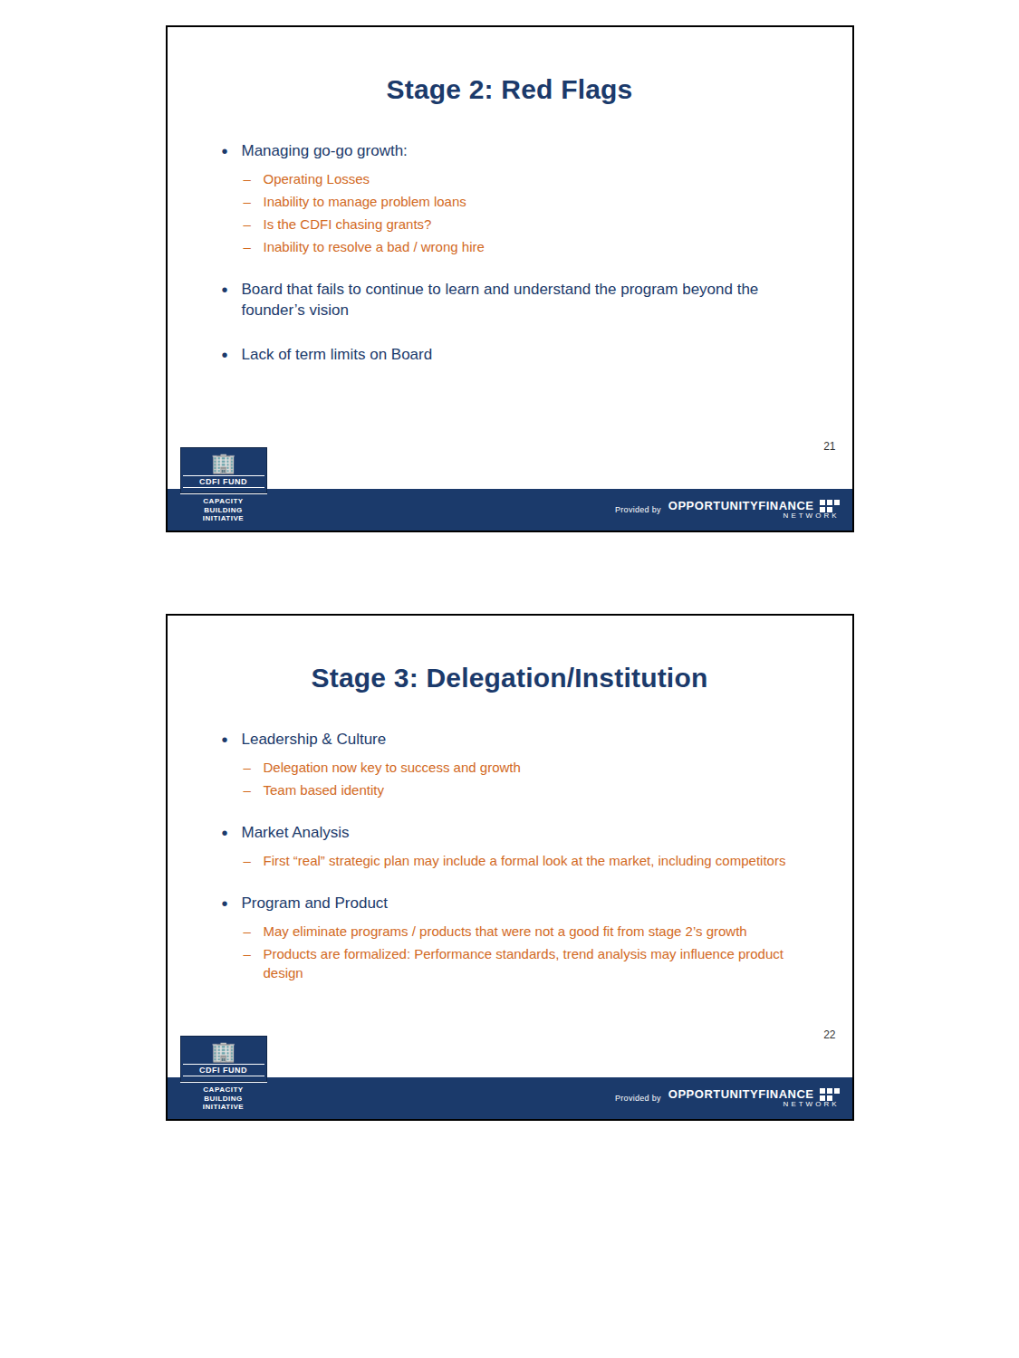Stage 2: Red Flags
Managing go-go growth:
Operating Losses
Inability to manage problem loans
Is the CDFI chasing grants?
Inability to resolve a bad / wrong hire
Board that fails to continue to learn and understand the program beyond the founder’s vision
Lack of term limits on Board
21
🏢
CDFI FUND
CAPACITY
BUILDING
INITIATIVE
Provided by
OPPORTUNITYFINANCE
NETWORK
Stage 3: Delegation/Institution
Leadership & Culture
Delegation now key to success and growth
Team based identity
Market Analysis
First “real” strategic plan may include a formal look at the market, including competitors
Program and Product
May eliminate programs / products that were not a good fit from stage 2’s growth
Products are formalized: Performance standards, trend analysis may influence product design
22
🏢
CDFI FUND
CAPACITY
BUILDING
INITIATIVE
Provided by
OPPORTUNITYFINANCE
NETWORK